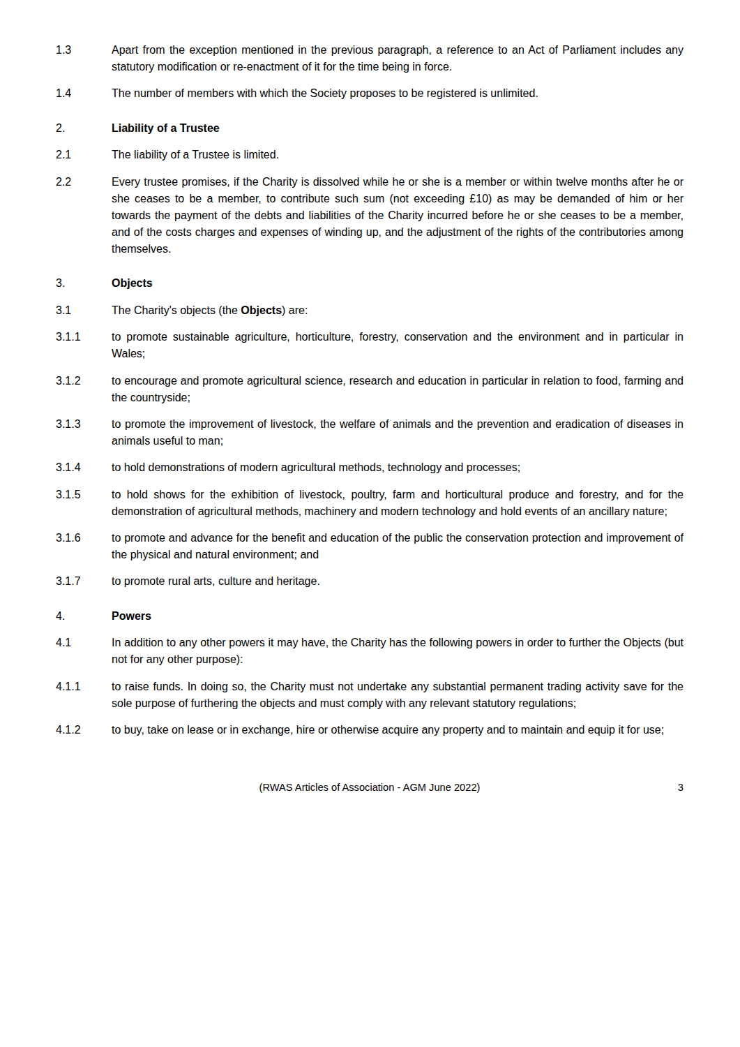1.3
Apart from the exception mentioned in the previous paragraph, a reference to an Act of Parliament includes any statutory modification or re-enactment of it for the time being in force.
1.4
The number of members with which the Society proposes to be registered is unlimited.
2.
Liability of a Trustee
2.1
The liability of a Trustee is limited.
2.2
Every trustee promises, if the Charity is dissolved while he or she is a member or within twelve months after he or she ceases to be a member, to contribute such sum (not exceeding £10) as may be demanded of him or her towards the payment of the debts and liabilities of the Charity incurred before he or she ceases to be a member, and of the costs charges and expenses of winding up, and the adjustment of the rights of the contributories among themselves.
3.
Objects
3.1
The Charity's objects (the Objects) are:
3.1.1
to promote sustainable agriculture, horticulture, forestry, conservation and the environment and in particular in Wales;
3.1.2
to encourage and promote agricultural science, research and education in particular in relation to food, farming and the countryside;
3.1.3
to promote the improvement of livestock, the welfare of animals and the prevention and eradication of diseases in animals useful to man;
3.1.4
to hold demonstrations of modern agricultural methods, technology and processes;
3.1.5
to hold shows for the exhibition of livestock, poultry, farm and horticultural produce and forestry, and for the demonstration of agricultural methods, machinery and modern technology and hold events of an ancillary nature;
3.1.6
to promote and advance for the benefit and education of the public the conservation protection and improvement of the physical and natural environment; and
3.1.7
to promote rural arts, culture and heritage.
4.
Powers
4.1
In addition to any other powers it may have, the Charity has the following powers in order to further the Objects (but not for any other purpose):
4.1.1
to raise funds. In doing so, the Charity must not undertake any substantial permanent trading activity save for the sole purpose of furthering the objects and must comply with any relevant statutory regulations;
4.1.2
to buy, take on lease or in exchange, hire or otherwise acquire any property and to maintain and equip it for use;
(RWAS Articles of Association - AGM June 2022) 3